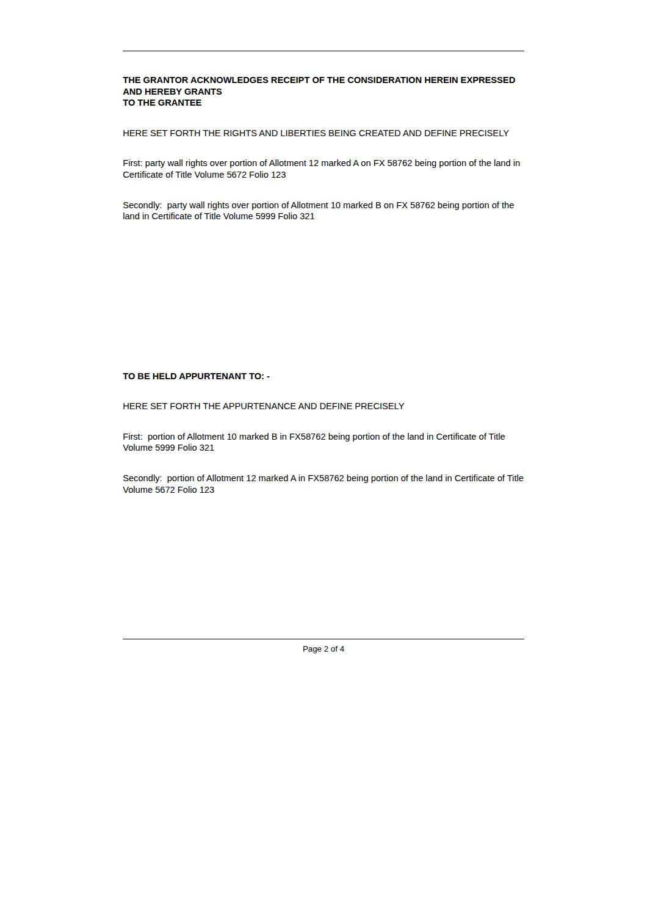THE GRANTOR ACKNOWLEDGES RECEIPT OF THE CONSIDERATION HEREIN EXPRESSED AND HEREBY GRANTS
TO THE GRANTEE
HERE SET FORTH THE RIGHTS AND LIBERTIES BEING CREATED AND DEFINE PRECISELY
First: party wall rights over portion of Allotment 12 marked A on FX 58762 being portion of the land in Certificate of Title Volume 5672 Folio 123
Secondly: party wall rights over portion of Allotment 10 marked B on FX 58762 being portion of the land in Certificate of Title Volume 5999 Folio 321
TO BE HELD APPURTENANT TO: -
HERE SET FORTH THE APPURTENANCE AND DEFINE PRECISELY
First: portion of Allotment 10 marked B in FX58762 being portion of the land in Certificate of Title Volume 5999 Folio 321
Secondly: portion of Allotment 12 marked A in FX58762 being portion of the land in Certificate of Title Volume 5672 Folio 123
Page 2 of 4